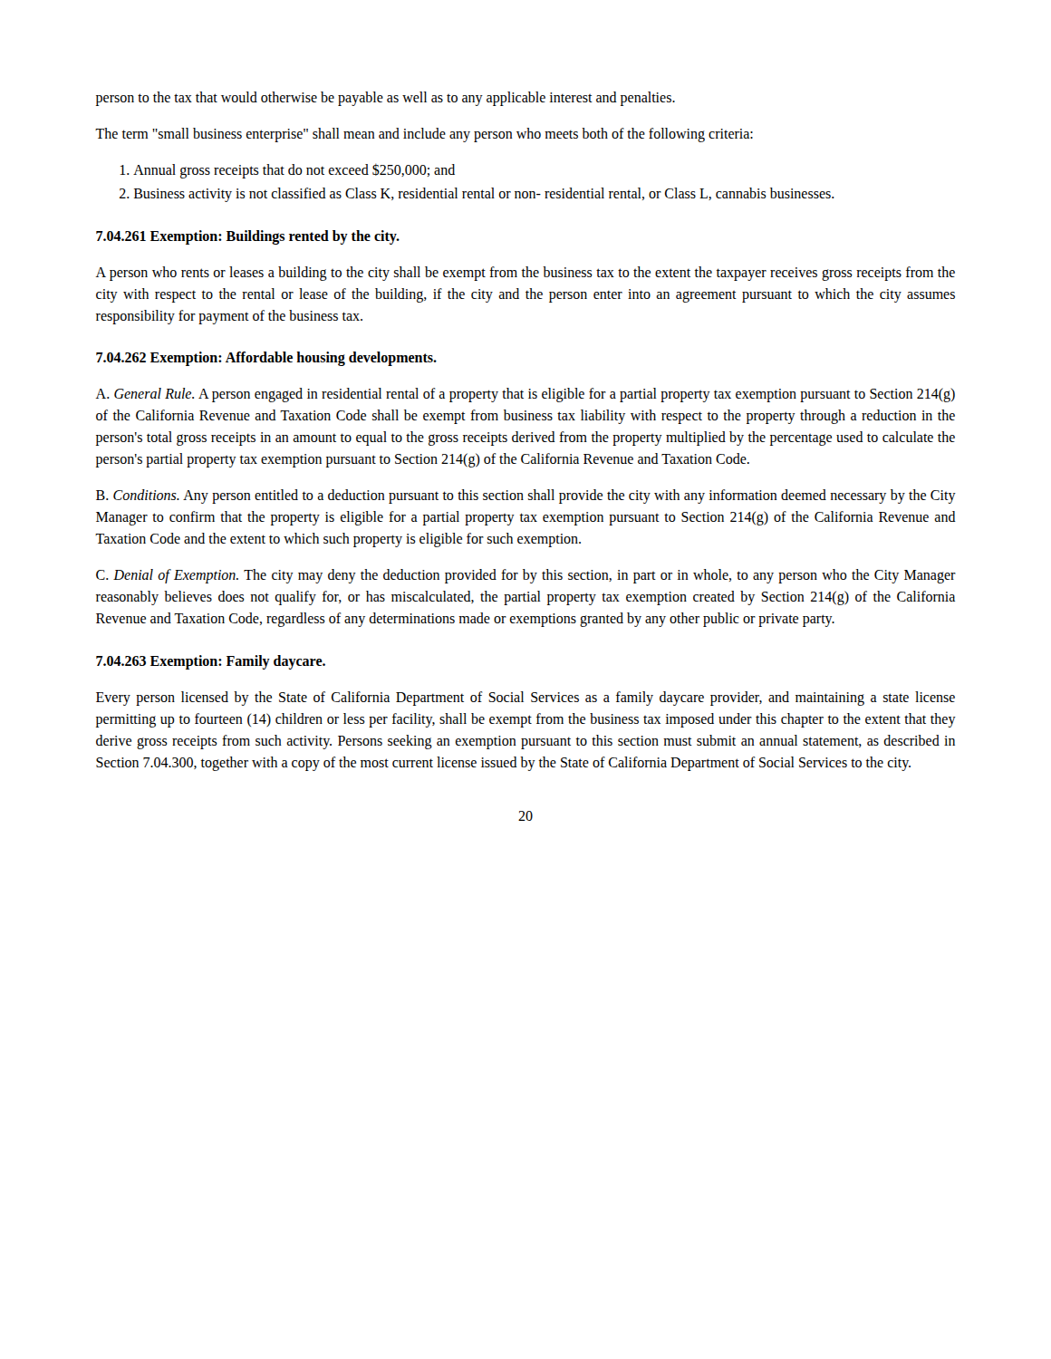person to the tax that would otherwise be payable as well as to any applicable interest and penalties.
The term "small business enterprise" shall mean and include any person who meets both of the following criteria:
Annual gross receipts that do not exceed $250,000; and
Business activity is not classified as Class K, residential rental or non- residential rental, or Class L, cannabis businesses.
7.04.261 Exemption: Buildings rented by the city.
A person who rents or leases a building to the city shall be exempt from the business tax to the extent the taxpayer receives gross receipts from the city with respect to the rental or lease of the building, if the city and the person enter into an agreement pursuant to which the city assumes responsibility for payment of the business tax.
7.04.262 Exemption: Affordable housing developments.
A. General Rule. A person engaged in residential rental of a property that is eligible for a partial property tax exemption pursuant to Section 214(g) of the California Revenue and Taxation Code shall be exempt from business tax liability with respect to the property through a reduction in the person's total gross receipts in an amount to equal to the gross receipts derived from the property multiplied by the percentage used to calculate the person's partial property tax exemption pursuant to Section 214(g) of the California Revenue and Taxation Code.
B. Conditions. Any person entitled to a deduction pursuant to this section shall provide the city with any information deemed necessary by the City Manager to confirm that the property is eligible for a partial property tax exemption pursuant to Section 214(g) of the California Revenue and Taxation Code and the extent to which such property is eligible for such exemption.
C. Denial of Exemption. The city may deny the deduction provided for by this section, in part or in whole, to any person who the City Manager reasonably believes does not qualify for, or has miscalculated, the partial property tax exemption created by Section 214(g) of the California Revenue and Taxation Code, regardless of any determinations made or exemptions granted by any other public or private party.
7.04.263 Exemption: Family daycare.
Every person licensed by the State of California Department of Social Services as a family daycare provider, and maintaining a state license permitting up to fourteen (14) children or less per facility, shall be exempt from the business tax imposed under this chapter to the extent that they derive gross receipts from such activity. Persons seeking an exemption pursuant to this section must submit an annual statement, as described in Section 7.04.300, together with a copy of the most current license issued by the State of California Department of Social Services to the city.
20